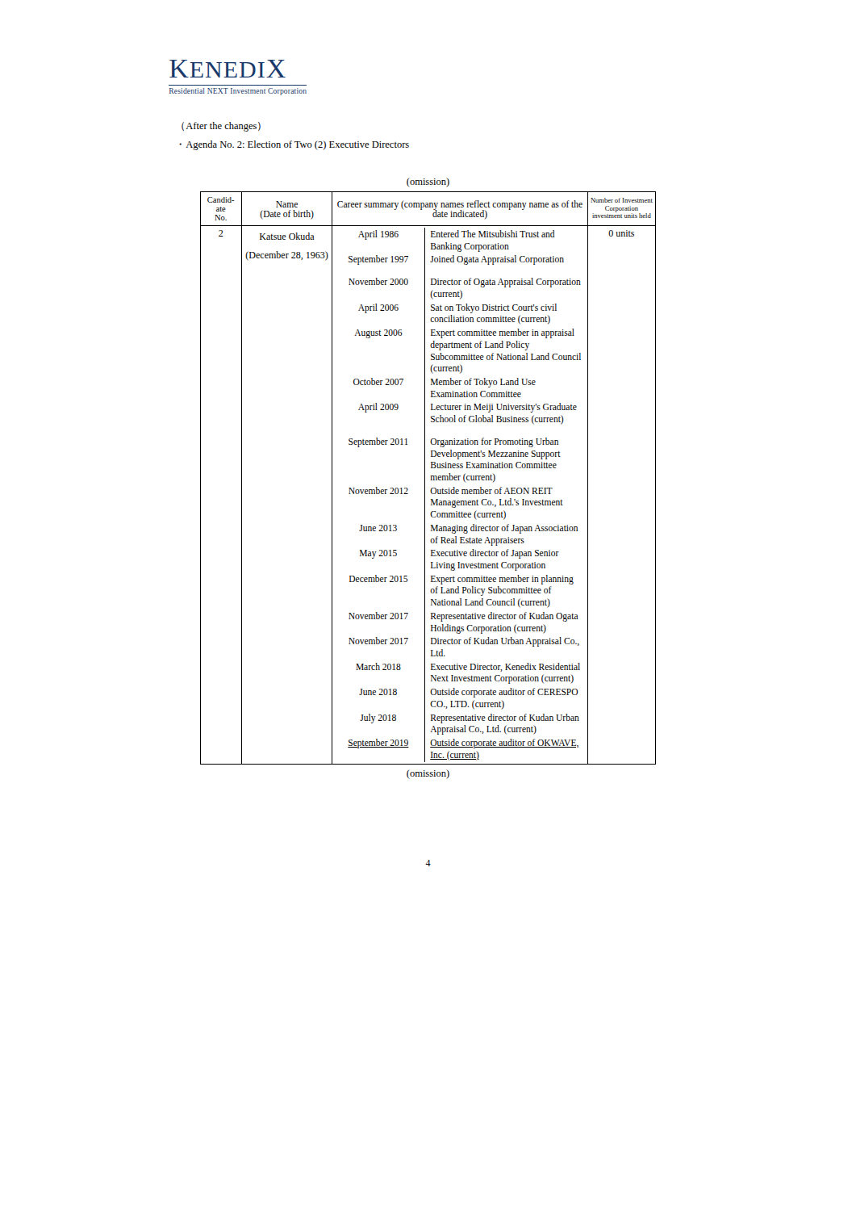KENEDIX
Residential NEXT Investment Corporation
（After the changes）
・Agenda No. 2: Election of Two (2) Executive Directors
(omission)
| Candid-ate No. | Name (Date of birth) | Career summary (company names reflect company name as of the date indicated) | Number of Investment Corporation investment units held |
| --- | --- | --- | --- |
| 2 | Katsue Okuda (December 28, 1963) | / April 1986 / Entered The Mitsubishi Trust and Banking Corporation / / September 1997 / Joined Ogata Appraisal Corporation / / November 2000 / Director of Ogata Appraisal Corporation (current) / / April 2006 / Sat on Tokyo District Court's civil conciliation committee (current) / / August 2006 / Expert committee member in appraisal department of Land Policy Subcommittee of National Land Council (current) / / October 2007 / Member of Tokyo Land Use Examination Committee / / April 2009 / Lecturer in Meiji University's Graduate School of Global Business (current) / / September 2011 / Organization for Promoting Urban Development's Mezzanine Support Business Examination Committee member (current) / / November 2012 / Outside member of AEON REIT Management Co., Ltd.'s Investment Committee (current) / / June 2013 / Managing director of Japan Association of Real Estate Appraisers / / May 2015 / Executive director of Japan Senior Living Investment Corporation / / December 2015 / Expert committee member in planning of Land Policy Subcommittee of National Land Council (current) / / November 2017 / Representative director of Kudan Ogata Holdings Corporation (current) / / November 2017 / Director of Kudan Urban Appraisal Co., Ltd. / / March 2018 / Executive Director, Kenedix Residential Next Investment Corporation (current) / / June 2018 / Outside corporate auditor of CERESPO CO., LTD. (current) / / July 2018 / Representative director of Kudan Urban Appraisal Co., Ltd. (current) / / September 2019 / Outside corporate auditor of OKWAVE, Inc. (current) / | 0 units |
(omission)
4